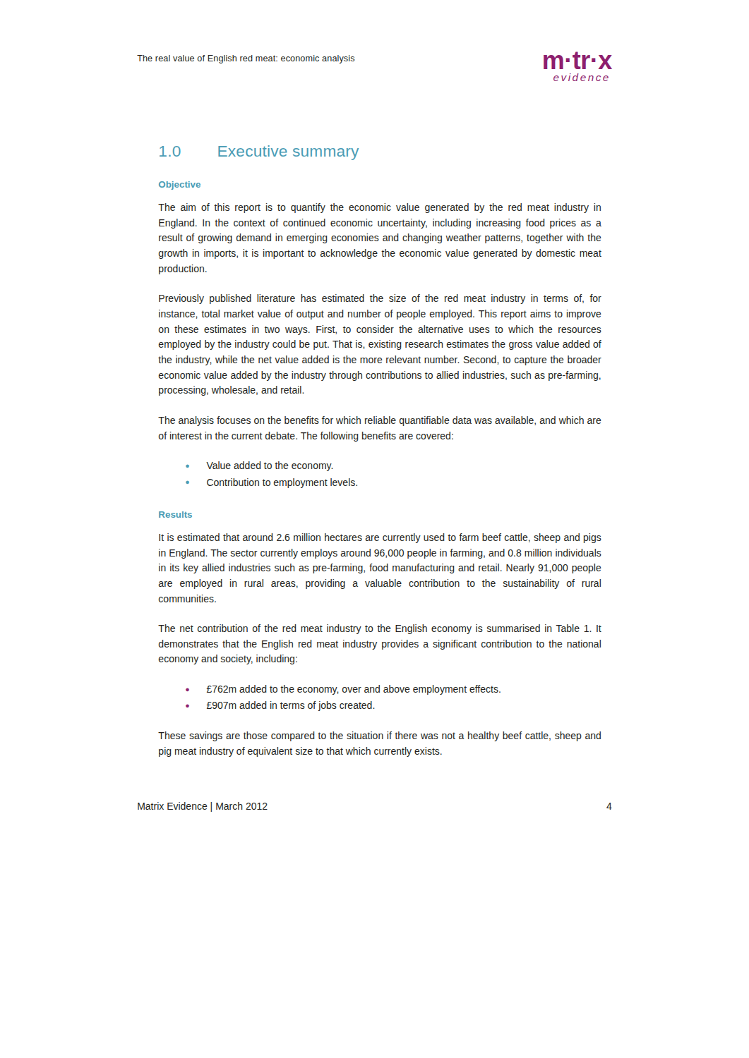The real value of English red meat: economic analysis
m·tr·x
evidence
1.0 Executive summary
Objective
The aim of this report is to quantify the economic value generated by the red meat industry in England. In the context of continued economic uncertainty, including increasing food prices as a result of growing demand in emerging economies and changing weather patterns, together with the growth in imports, it is important to acknowledge the economic value generated by domestic meat production.
Previously published literature has estimated the size of the red meat industry in terms of, for instance, total market value of output and number of people employed. This report aims to improve on these estimates in two ways. First, to consider the alternative uses to which the resources employed by the industry could be put. That is, existing research estimates the gross value added of the industry, while the net value added is the more relevant number. Second, to capture the broader economic value added by the industry through contributions to allied industries, such as pre-farming, processing, wholesale, and retail.
The analysis focuses on the benefits for which reliable quantifiable data was available, and which are of interest in the current debate. The following benefits are covered:
Value added to the economy.
Contribution to employment levels.
Results
It is estimated that around 2.6 million hectares are currently used to farm beef cattle, sheep and pigs in England. The sector currently employs around 96,000 people in farming, and 0.8 million individuals in its key allied industries such as pre-farming, food manufacturing and retail. Nearly 91,000 people are employed in rural areas, providing a valuable contribution to the sustainability of rural communities.
The net contribution of the red meat industry to the English economy is summarised in Table 1. It demonstrates that the English red meat industry provides a significant contribution to the national economy and society, including:
£762m added to the economy, over and above employment effects.
£907m added in terms of jobs created.
These savings are those compared to the situation if there was not a healthy beef cattle, sheep and pig meat industry of equivalent size to that which currently exists.
Matrix Evidence | March 2012
4